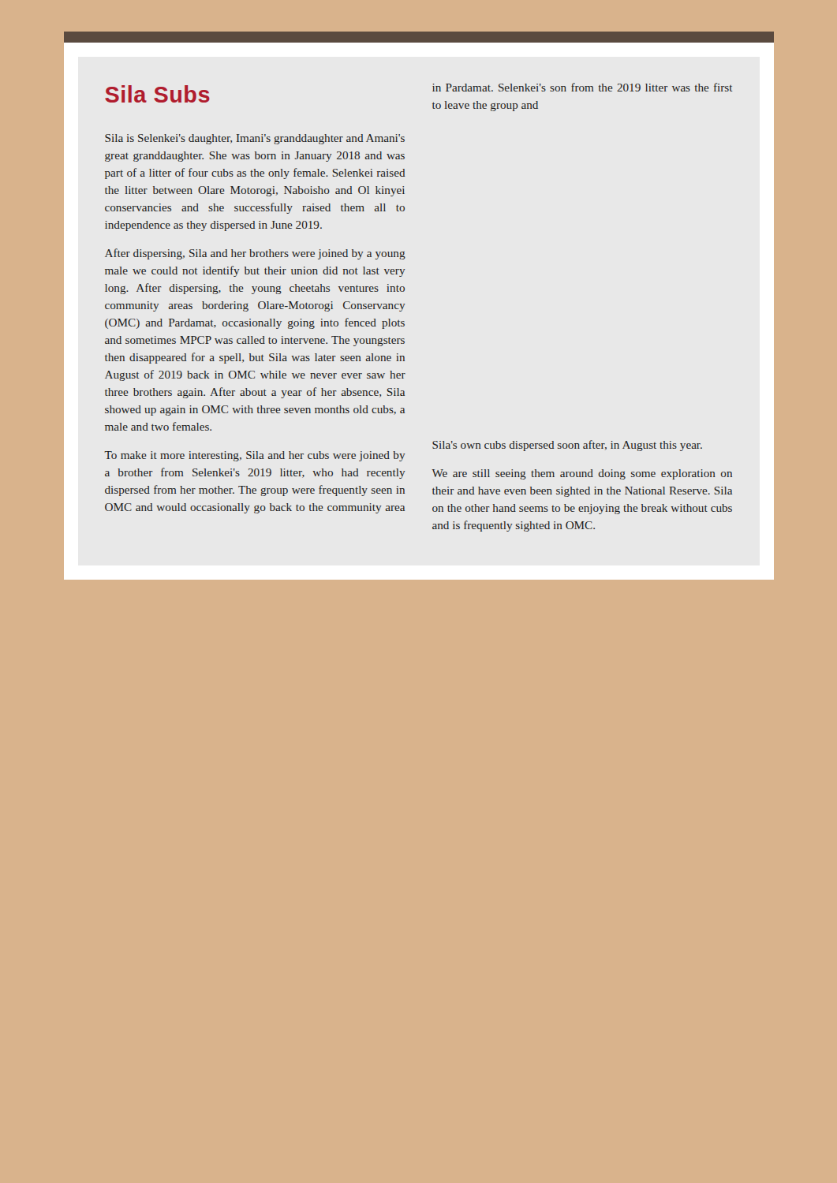Sila Subs
Sila is Selenkei's daughter, Imani's granddaughter and Amani's great granddaughter. She was born in January 2018 and was part of a litter of four cubs as the only female. Selenkei raised the litter between Olare Motorogi, Naboisho and Ol kinyei conservancies and she successfully raised them all to independence as they dispersed in June 2019.
After dispersing, Sila and her brothers were joined by a young male we could not identify but their union did not last very long. After dispersing, the young cheetahs ventures into community areas bordering Olare-Motorogi Conservancy (OMC) and Pardamat, occasionally going into fenced plots and sometimes MPCP was called to intervene. The youngsters then disappeared for a spell, but Sila was later seen alone in August of 2019 back in OMC while we never ever saw her three brothers again. After about a year of her absence, Sila showed up again in OMC with three seven months old cubs, a male and two females.
To make it more interesting, Sila and her cubs were joined by a brother from Selenkei's 2019 litter, who had recently dispersed from her mother. The group were frequently seen in OMC and would occasionally go back to the community area in Pardamat. Selenkei's son from the 2019 litter was the first to leave the group and
Sila's own cubs dispersed soon after, in August this year.
We are still seeing them around doing some exploration on their and have even been sighted in the National Reserve. Sila on the other hand seems to be enjoying the break without cubs and is frequently sighted in OMC.